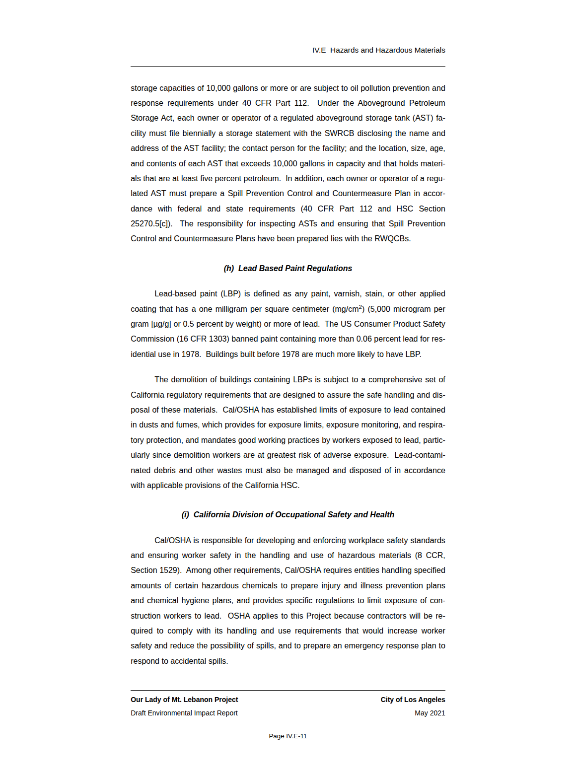IV.E Hazards and Hazardous Materials
storage capacities of 10,000 gallons or more or are subject to oil pollution prevention and response requirements under 40 CFR Part 112. Under the Aboveground Petroleum Storage Act, each owner or operator of a regulated aboveground storage tank (AST) facility must file biennially a storage statement with the SWRCB disclosing the name and address of the AST facility; the contact person for the facility; and the location, size, age, and contents of each AST that exceeds 10,000 gallons in capacity and that holds materials that are at least five percent petroleum. In addition, each owner or operator of a regulated AST must prepare a Spill Prevention Control and Countermeasure Plan in accordance with federal and state requirements (40 CFR Part 112 and HSC Section 25270.5[c]). The responsibility for inspecting ASTs and ensuring that Spill Prevention Control and Countermeasure Plans have been prepared lies with the RWQCBs.
(h) Lead Based Paint Regulations
Lead-based paint (LBP) is defined as any paint, varnish, stain, or other applied coating that has a one milligram per square centimeter (mg/cm2) (5,000 microgram per gram [µg/g] or 0.5 percent by weight) or more of lead. The US Consumer Product Safety Commission (16 CFR 1303) banned paint containing more than 0.06 percent lead for residential use in 1978. Buildings built before 1978 are much more likely to have LBP.
The demolition of buildings containing LBPs is subject to a comprehensive set of California regulatory requirements that are designed to assure the safe handling and disposal of these materials. Cal/OSHA has established limits of exposure to lead contained in dusts and fumes, which provides for exposure limits, exposure monitoring, and respiratory protection, and mandates good working practices by workers exposed to lead, particularly since demolition workers are at greatest risk of adverse exposure. Lead-contaminated debris and other wastes must also be managed and disposed of in accordance with applicable provisions of the California HSC.
(i) California Division of Occupational Safety and Health
Cal/OSHA is responsible for developing and enforcing workplace safety standards and ensuring worker safety in the handling and use of hazardous materials (8 CCR, Section 1529). Among other requirements, Cal/OSHA requires entities handling specified amounts of certain hazardous chemicals to prepare injury and illness prevention plans and chemical hygiene plans, and provides specific regulations to limit exposure of construction workers to lead. OSHA applies to this Project because contractors will be required to comply with its handling and use requirements that would increase worker safety and reduce the possibility of spills, and to prepare an emergency response plan to respond to accidental spills.
| Our Lady of Mt. Lebanon Project | City of Los Angeles |
| Draft Environmental Impact Report | May 2021 |
Page IV.E-11